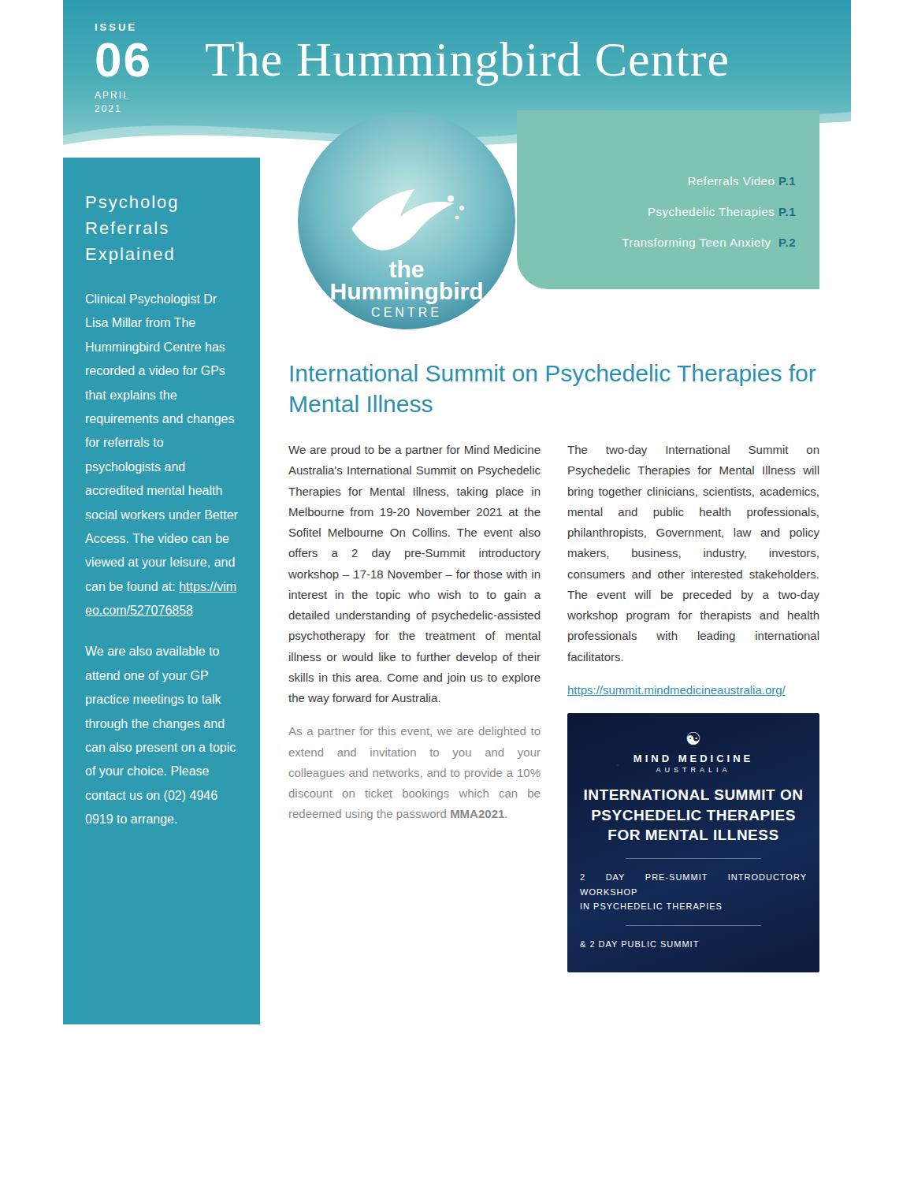ISSUE
06
APRIL
2021
The Hummingbird Centre
Psycholog
Referrals
Explained
Clinical Psychologist Dr Lisa Millar from The Hummingbird Centre has recorded a video for GPs that explains the requirements and changes for referrals to psychologists and accredited mental health social workers under Better Access. The video can be viewed at your leisure, and can be found at: https://vimeo.com/527076858
We are also available to attend one of your GP practice meetings to talk through the changes and can also present on a topic of your choice. Please contact us on (02) 4946 0919 to arrange.
Referrals Video P.1
Psychedelic Therapies P.1
Transforming Teen Anxiety P.2
International Summit on Psychedelic Therapies for Mental Illness
We are proud to be a partner for Mind Medicine Australia's International Summit on Psychedelic Therapies for Mental Illness, taking place in Melbourne from 19-20 November 2021 at the Sofitel Melbourne On Collins. The event also offers a 2 day pre-Summit introductory workshop – 17-18 November – for those with in interest in the topic who wish to to gain a detailed understanding of psychedelic-assisted psychotherapy for the treatment of mental illness or would like to further develop of their skills in this area. Come and join us to explore the way forward for Australia.
As a partner for this event, we are delighted to extend and invitation to you and your colleagues and networks, and to provide a 10% discount on ticket bookings which can be redeemed using the password MMA2021.
The two-day International Summit on Psychedelic Therapies for Mental Illness will bring together clinicians, scientists, academics, mental and public health professionals, philanthropists, Government, law and policy makers, business, industry, investors, consumers and other interested stakeholders. The event will be preceded by a two-day workshop program for therapists and health professionals with leading international facilitators.
https://summit.mindmedicineaustralia.org/
☯
MIND MEDICINEAUSTRALIA
INTERNATIONAL SUMMIT ON
PSYCHEDELIC THERAPIES
FOR MENTAL ILLNESS
2 DAY PRE-SUMMIT INTRODUCTORY WORKSHOP
IN PSYCHEDELIC THERAPIES
& 2 DAY PUBLIC SUMMIT